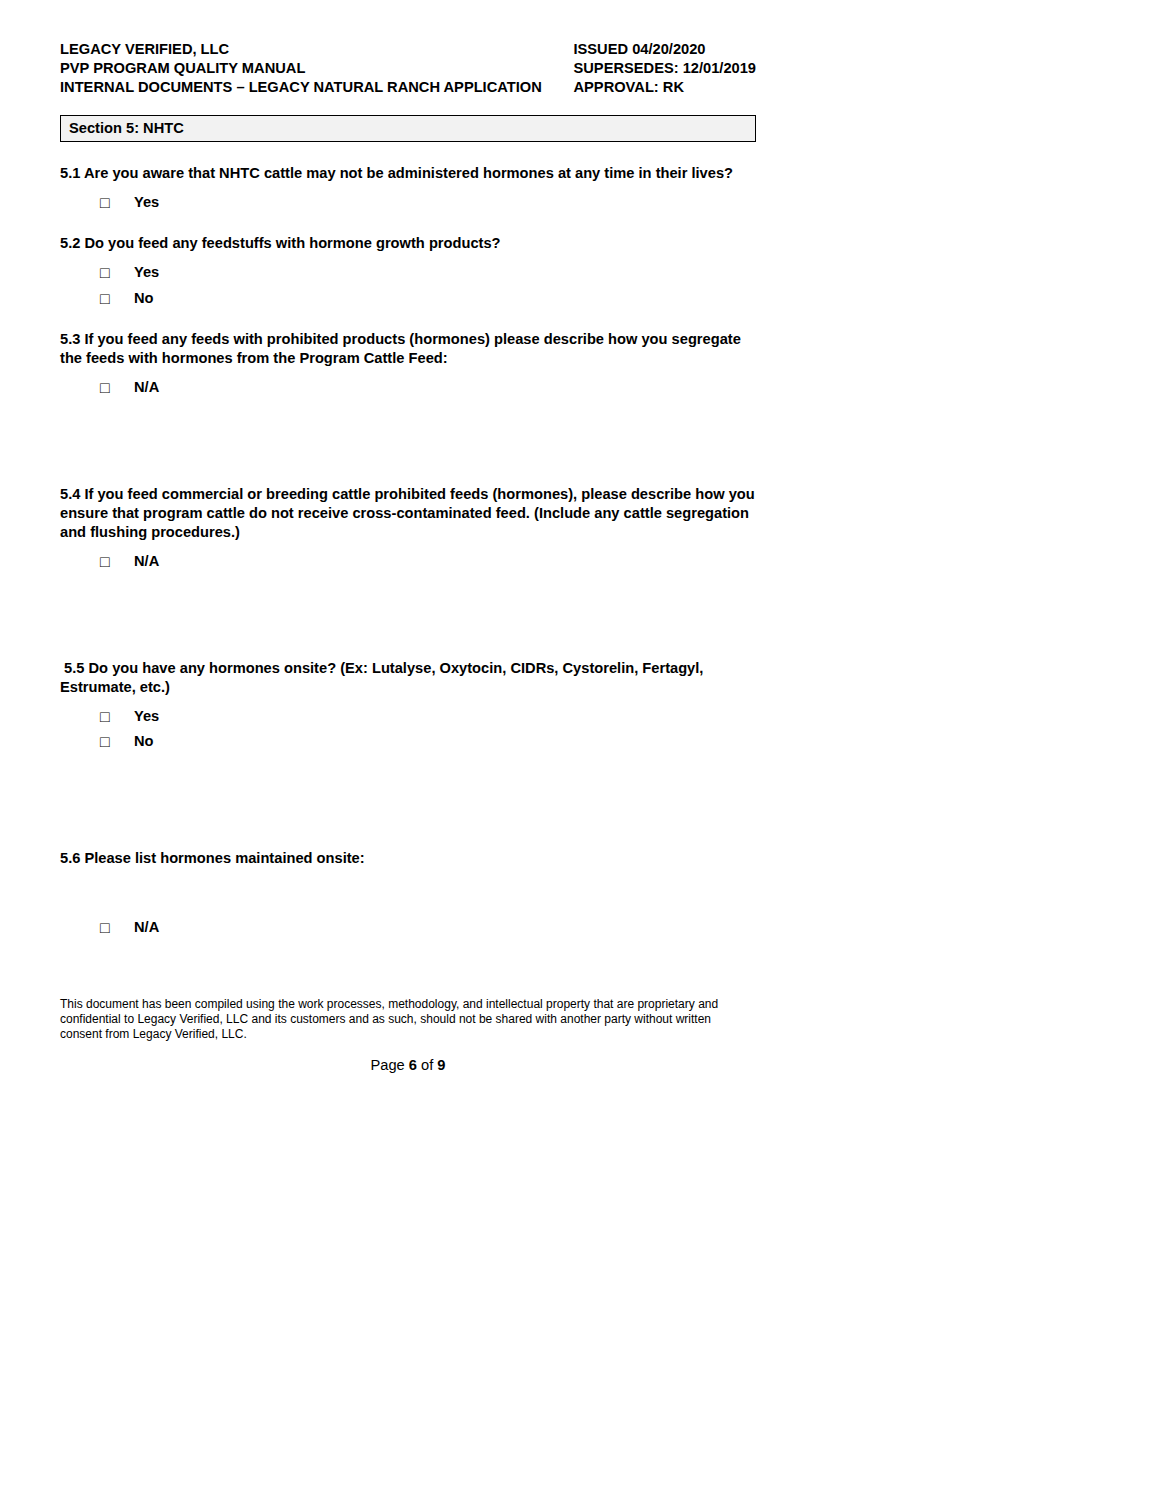LEGACY VERIFIED, LLC PVP PROGRAM QUALITY MANUAL INTERNAL DOCUMENTS – LEGACY NATURAL RANCH APPLICATION
ISSUED 04/20/2020 SUPERSEDES: 12/01/2019 APPROVAL: RK
Section 5: NHTC
5.1 Are you aware that NHTC cattle may not be administered hormones at any time in their lives?
Yes
5.2 Do you feed any feedstuffs with hormone growth products?
Yes
No
5.3 If you feed any feeds with prohibited products (hormones) please describe how you segregate the feeds with hormones from the Program Cattle Feed:
N/A
5.4 If you feed commercial or breeding cattle prohibited feeds (hormones), please describe how you ensure that program cattle do not receive cross-contaminated feed. (Include any cattle segregation and flushing procedures.)
N/A
5.5 Do you have any hormones onsite? (Ex: Lutalyse, Oxytocin, CIDRs, Cystorelin, Fertagyl, Estrumate, etc.)
Yes
No
5.6 Please list hormones maintained onsite:
N/A
This document has been compiled using the work processes, methodology, and intellectual property that are proprietary and confidential to Legacy Verified, LLC and its customers and as such, should not be shared with another party without written consent from Legacy Verified, LLC.
Page 6 of 9